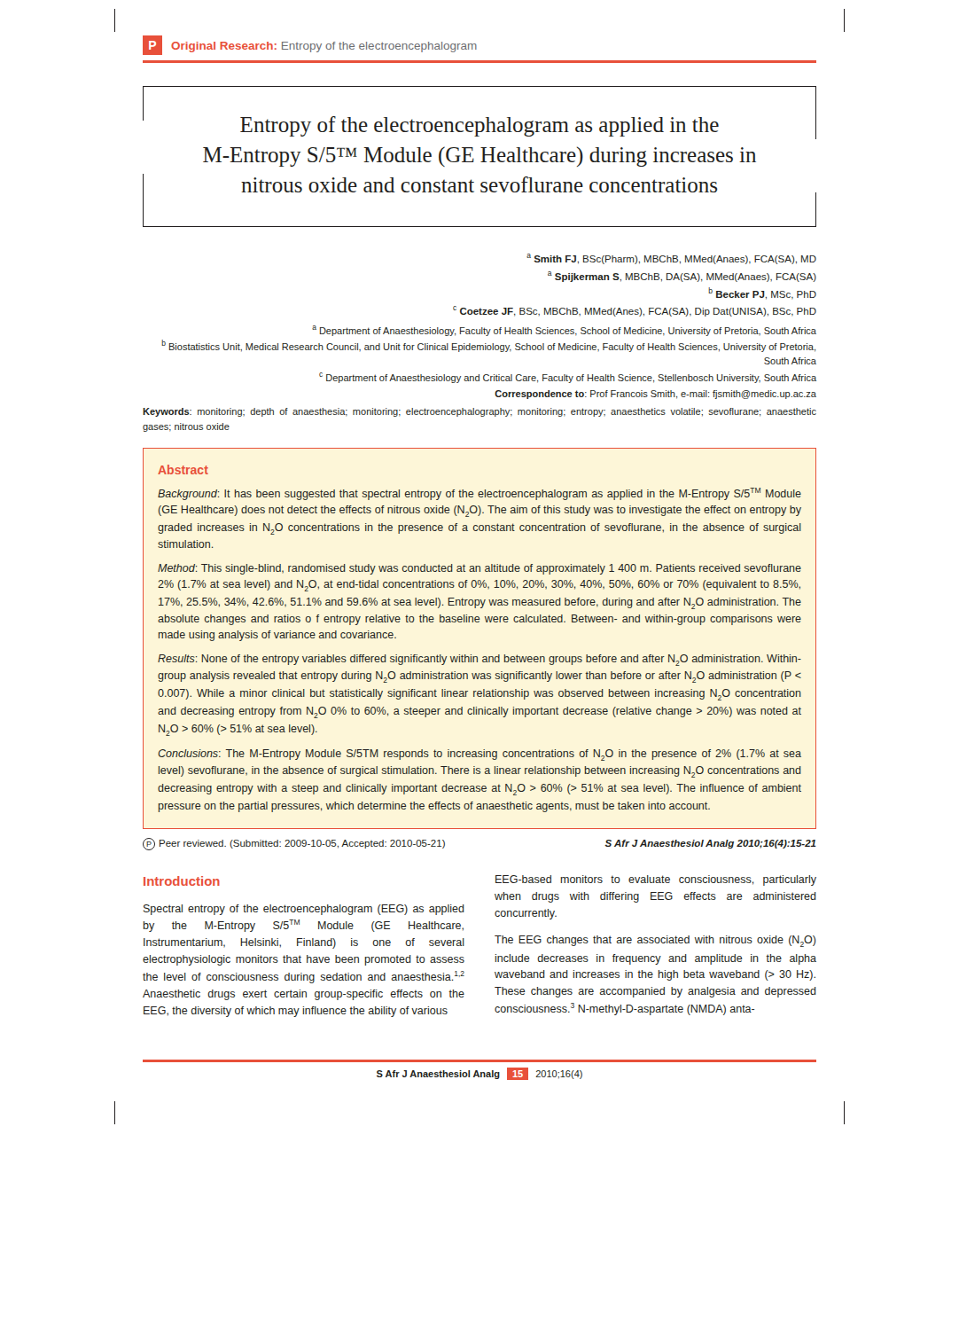P
Original Research: Entropy of the electroencephalogram
Entropy of the electroencephalogram as applied in the
M-Entropy S/5™ Module (GE Healthcare) during increases in
nitrous oxide and constant sevoflurane concentrations
a Smith FJ, BSc(Pharm), MBChB, MMed(Anaes), FCA(SA), MD
a Spijkerman S, MBChB, DA(SA), MMed(Anaes), FCA(SA)
b Becker PJ, MSc, PhD
c Coetzee JF, BSc, MBChB, MMed(Anes), FCA(SA), Dip Dat(UNISA), BSc, PhD
a Department of Anaesthesiology, Faculty of Health Sciences, School of Medicine, University of Pretoria, South Africa
b Biostatistics Unit, Medical Research Council, and Unit for Clinical Epidemiology, School of Medicine, Faculty of Health Sciences, University of Pretoria, South Africa
c Department of Anaesthesiology and Critical Care, Faculty of Health Science, Stellenbosch University, South Africa
Correspondence to: Prof Francois Smith, e-mail: fjsmith@medic.up.ac.za
Keywords: monitoring; depth of anaesthesia; monitoring; electroencephalography; monitoring; entropy; anaesthetics volatile; sevoflurane; anaesthetic gases; nitrous oxide
Abstract
Background: It has been suggested that spectral entropy of the electroencephalogram as applied in the M-Entropy S/5TM Module (GE Healthcare) does not detect the effects of nitrous oxide (N2O). The aim of this study was to investigate the effect on entropy by graded increases in N2O concentrations in the presence of a constant concentration of sevoflurane, in the absence of surgical stimulation.
Method: This single-blind, randomised study was conducted at an altitude of approximately 1 400 m. Patients received sevoflurane 2% (1.7% at sea level) and N2O, at end-tidal concentrations of 0%, 10%, 20%, 30%, 40%, 50%, 60% or 70% (equivalent to 8.5%, 17%, 25.5%, 34%, 42.6%, 51.1% and 59.6% at sea level). Entropy was measured before, during and after N2O administration. The absolute changes and ratios o f entropy relative to the baseline were calculated. Between- and within-group comparisons were made using analysis of variance and covariance.
Results: None of the entropy variables differed significantly within and between groups before and after N2O administration. Within-group analysis revealed that entropy during N2O administration was significantly lower than before or after N2O administration (P < 0.007). While a minor clinical but statistically significant linear relationship was observed between increasing N2O concentration and decreasing entropy from N2O 0% to 60%, a steeper and clinically important decrease (relative change > 20%) was noted at N2O > 60% (> 51% at sea level).
Conclusions: The M-Entropy Module S/5TM responds to increasing concentrations of N2O in the presence of 2% (1.7% at sea level) sevoflurane, in the absence of surgical stimulation. There is a linear relationship between increasing N2O concentrations and decreasing entropy with a steep and clinically important decrease at N2O > 60% (> 51% at sea level). The influence of ambient pressure on the partial pressures, which determine the effects of anaesthetic agents, must be taken into account.
PPeer reviewed. (Submitted: 2009-10-05, Accepted: 2010-05-21)
S Afr J Anaesthesiol Analg 2010;16(4):15-21
Introduction
Spectral entropy of the electroencephalogram (EEG) as applied by the M-Entropy S/5TM Module (GE Healthcare, Instrumentarium, Helsinki, Finland) is one of several electrophysiologic monitors that have been promoted to assess the level of consciousness during sedation and anaesthesia.1,2 Anaesthetic drugs exert certain group-specific effects on the EEG, the diversity of which may influence the ability of various
EEG-based monitors to evaluate consciousness, particularly when drugs with differing EEG effects are administered concurrently.
The EEG changes that are associated with nitrous oxide (N2O) include decreases in frequency and amplitude in the alpha waveband and increases in the high beta waveband (> 30 Hz). These changes are accompanied by analgesia and depressed consciousness.3 N-methyl-D-aspartate (NMDA) anta-
S Afr J Anaesthesiol Analg 15 2010;16(4)